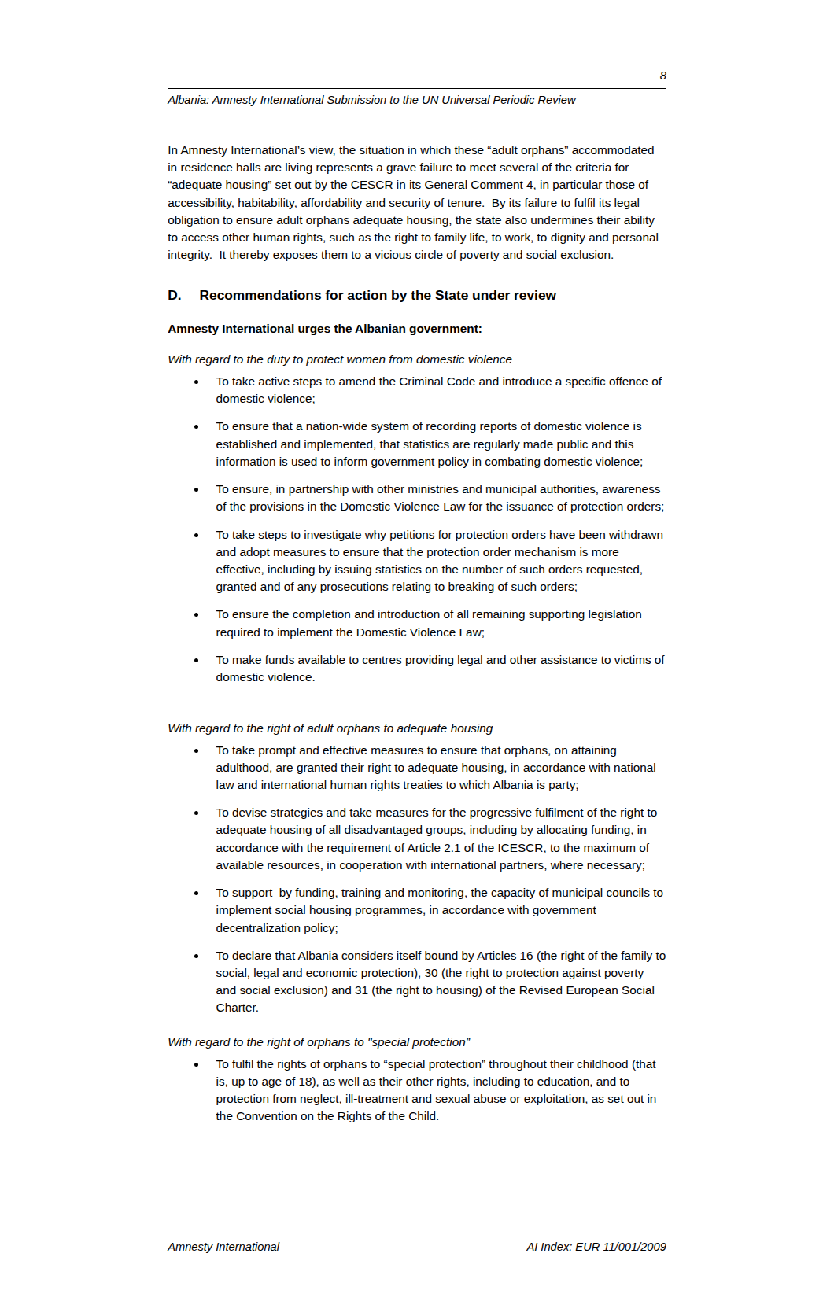8
Albania: Amnesty International Submission to the UN Universal Periodic Review
In Amnesty International’s view, the situation in which these “adult orphans” accommodated in residence halls are living represents a grave failure to meet several of the criteria for “adequate housing” set out by the CESCR in its General Comment 4, in particular those of accessibility, habitability, affordability and security of tenure. By its failure to fulfil its legal obligation to ensure adult orphans adequate housing, the state also undermines their ability to access other human rights, such as the right to family life, to work, to dignity and personal integrity. It thereby exposes them to a vicious circle of poverty and social exclusion.
D. Recommendations for action by the State under review
Amnesty International urges the Albanian government:
With regard to the duty to protect women from domestic violence
To take active steps to amend the Criminal Code and introduce a specific offence of domestic violence;
To ensure that a nation-wide system of recording reports of domestic violence is established and implemented, that statistics are regularly made public and this information is used to inform government policy in combating domestic violence;
To ensure, in partnership with other ministries and municipal authorities, awareness of the provisions in the Domestic Violence Law for the issuance of protection orders;
To take steps to investigate why petitions for protection orders have been withdrawn and adopt measures to ensure that the protection order mechanism is more effective, including by issuing statistics on the number of such orders requested, granted and of any prosecutions relating to breaking of such orders;
To ensure the completion and introduction of all remaining supporting legislation required to implement the Domestic Violence Law;
To make funds available to centres providing legal and other assistance to victims of domestic violence.
With regard to the right of adult orphans to adequate housing
To take prompt and effective measures to ensure that orphans, on attaining adulthood, are granted their right to adequate housing, in accordance with national law and international human rights treaties to which Albania is party;
To devise strategies and take measures for the progressive fulfilment of the right to adequate housing of all disadvantaged groups, including by allocating funding, in accordance with the requirement of Article 2.1 of the ICESCR, to the maximum of available resources, in cooperation with international partners, where necessary;
To support by funding, training and monitoring, the capacity of municipal councils to implement social housing programmes, in accordance with government decentralization policy;
To declare that Albania considers itself bound by Articles 16 (the right of the family to social, legal and economic protection), 30 (the right to protection against poverty and social exclusion) and 31 (the right to housing) of the Revised European Social Charter.
With regard to the right of orphans to "special protection”
To fulfil the rights of orphans to “special protection” throughout their childhood (that is, up to age of 18), as well as their other rights, including to education, and to protection from neglect, ill-treatment and sexual abuse or exploitation, as set out in the Convention on the Rights of the Child.
Amnesty International
AI Index: EUR 11/001/2009